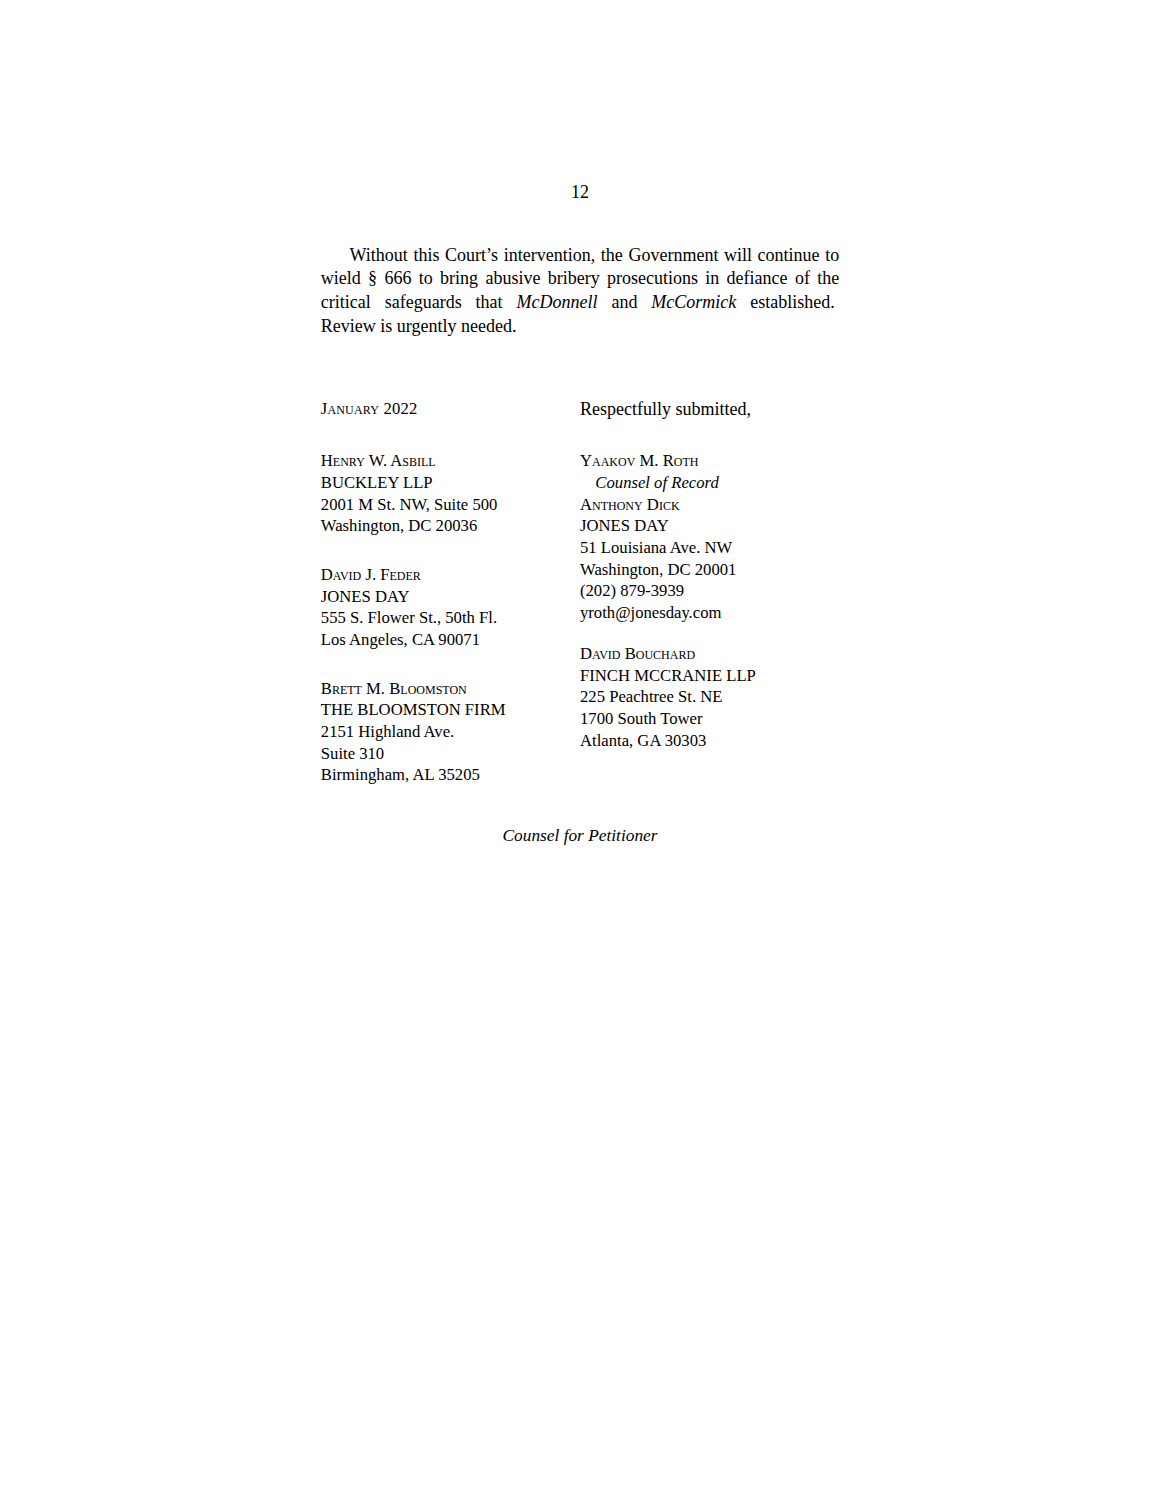12
Without this Court’s intervention, the Government will continue to wield § 666 to bring abusive bribery prosecutions in defiance of the critical safeguards that McDonnell and McCormick established. Review is urgently needed.
| January 2022 | Respectfully submitted, |
| Henry W. Asbill BUCKLEY LLP 2001 M St. NW, Suite 500 Washington, DC 20036 David J. Feder JONES DAY 555 S. Flower St., 50th Fl. Los Angeles, CA 90071 Brett M. Bloomston THE BLOOMSTON FIRM 2151 Highland Ave. Suite 310 Birmingham, AL 35205 | Yaakov M. Roth Counsel of Record Anthony Dick JONES DAY 51 Louisiana Ave. NW Washington, DC 20001 (202) 879-3939 yroth@jonesday.com David Bouchard FINCH MCCRANIE LLP 225 Peachtree St. NE 1700 South Tower Atlanta, GA 30303 |
Counsel for Petitioner